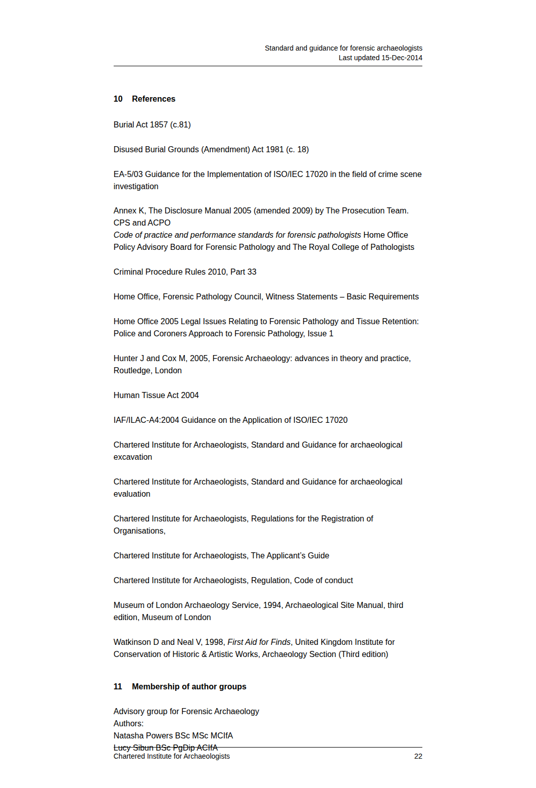Standard and guidance for forensic archaeologists
Last updated 15-Dec-2014
10 References
Burial Act 1857 (c.81)
Disused Burial Grounds (Amendment) Act 1981 (c. 18)
EA-5/03 Guidance for the Implementation of ISO/IEC 17020 in the field of crime scene investigation
Annex K, The Disclosure Manual 2005 (amended 2009) by The Prosecution Team. CPS and ACPO
Code of practice and performance standards for forensic pathologists Home Office Policy Advisory Board for Forensic Pathology and The Royal College of Pathologists
Criminal Procedure Rules 2010, Part 33
Home Office, Forensic Pathology Council, Witness Statements – Basic Requirements
Home Office 2005 Legal Issues Relating to Forensic Pathology and Tissue Retention: Police and Coroners Approach to Forensic Pathology, Issue 1
Hunter J and Cox M, 2005, Forensic Archaeology: advances in theory and practice, Routledge, London
Human Tissue Act 2004
IAF/ILAC-A4:2004 Guidance on the Application of ISO/IEC 17020
Chartered Institute for Archaeologists, Standard and Guidance for archaeological excavation
Chartered Institute for Archaeologists, Standard and Guidance for archaeological evaluation
Chartered Institute for Archaeologists, Regulations for the Registration of Organisations,
Chartered Institute for Archaeologists, The Applicant’s Guide
Chartered Institute for Archaeologists, Regulation, Code of conduct
Museum of London Archaeology Service, 1994, Archaeological Site Manual, third edition, Museum of London
Watkinson D and Neal V, 1998, First Aid for Finds, United Kingdom Institute for Conservation of Historic & Artistic Works, Archaeology Section (Third edition)
11 Membership of author groups
Advisory group for Forensic Archaeology
Authors:
Natasha Powers BSc MSc MCIfA
Lucy Sibun BSc PgDip ACIfA
Chartered Institute for Archaeologists 22